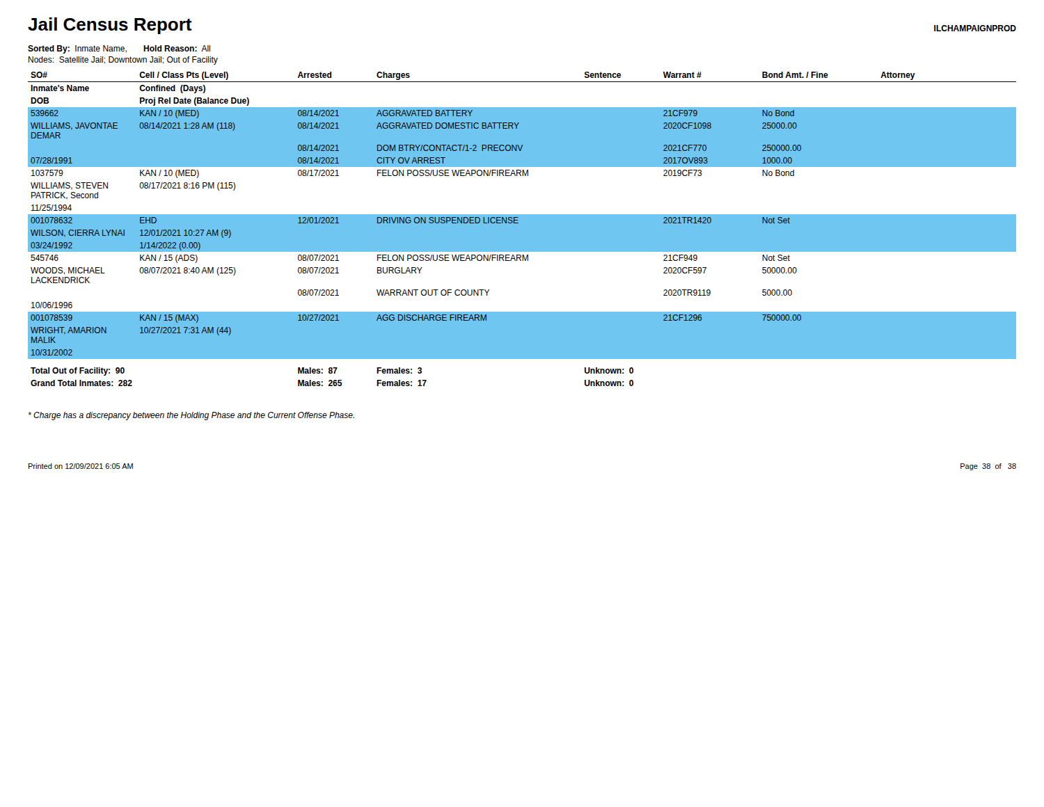Jail Census Report
ILCHAMPAIGNPROD
Sorted By: Inmate Name, Hold Reason: All
Nodes: Satellite Jail; Downtown Jail; Out of Facility
| SO# | Cell / Class Pts (Level) | Arrested | Charges | Sentence | Warrant # | Bond Amt. / Fine | Attorney |
| --- | --- | --- | --- | --- | --- | --- | --- |
| Inmate's Name | Confined (Days) | | | | | | |
| DOB | Proj Rel Date (Balance Due) | | | | | | |
| 539662 | KAN / 10 (MED) | 08/14/2021 | AGGRAVATED BATTERY | | 21CF979 | No Bond | |
| WILLIAMS, JAVONTAE DEMAR | 08/14/2021 1:28 AM (118) | 08/14/2021 | AGGRAVATED DOMESTIC BATTERY | | 2020CF1098 | 25000.00 | |
| | | 08/14/2021 | DOM BTRY/CONTACT/1-2 PRECONV | | 2021CF770 | 250000.00 | |
| 07/28/1991 | | 08/14/2021 | CITY OV ARREST | | 2017OV893 | 1000.00 | |
| 1037579 | KAN / 10 (MED) | 08/17/2021 | FELON POSS/USE WEAPON/FIREARM | | 2019CF73 | No Bond | |
| WILLIAMS, STEVEN PATRICK, Second | 08/17/2021 8:16 PM (115) | | | | | | |
| 11/25/1994 | | | | | | | |
| 001078632 | EHD | 12/01/2021 | DRIVING ON SUSPENDED LICENSE | | 2021TR1420 | Not Set | |
| WILSON, CIERRA LYNAI | 12/01/2021 10:27 AM (9) | | | | | | |
| 03/24/1992 | 1/14/2022 (0.00) | | | | | | |
| 545746 | KAN / 15 (ADS) | 08/07/2021 | FELON POSS/USE WEAPON/FIREARM | | 21CF949 | Not Set | |
| WOODS, MICHAEL LACKENDRICK | 08/07/2021 8:40 AM (125) | 08/07/2021 | BURGLARY | | 2020CF597 | 50000.00 | |
| | | 08/07/2021 | WARRANT OUT OF COUNTY | | 2020TR9119 | 5000.00 | |
| 10/06/1996 | | | | | | | |
| 001078539 | KAN / 15 (MAX) | 10/27/2021 | AGG DISCHARGE FIREARM | | 21CF1296 | 750000.00 | |
| WRIGHT, AMARION MALIK | 10/27/2021 7:31 AM (44) | | | | | | |
| 10/31/2002 | | | | | | | |
| Total Out of Facility: 90 | Males: 87 | Females: 3 | Unknown: 0 | | |
| Grand Total Inmates: 282 | Males: 265 | Females: 17 | Unknown: 0 | | |
* Charge has a discrepancy between the Holding Phase and the Current Offense Phase.
Printed on 12/09/2021 6:05 AM
Page 38 of 38